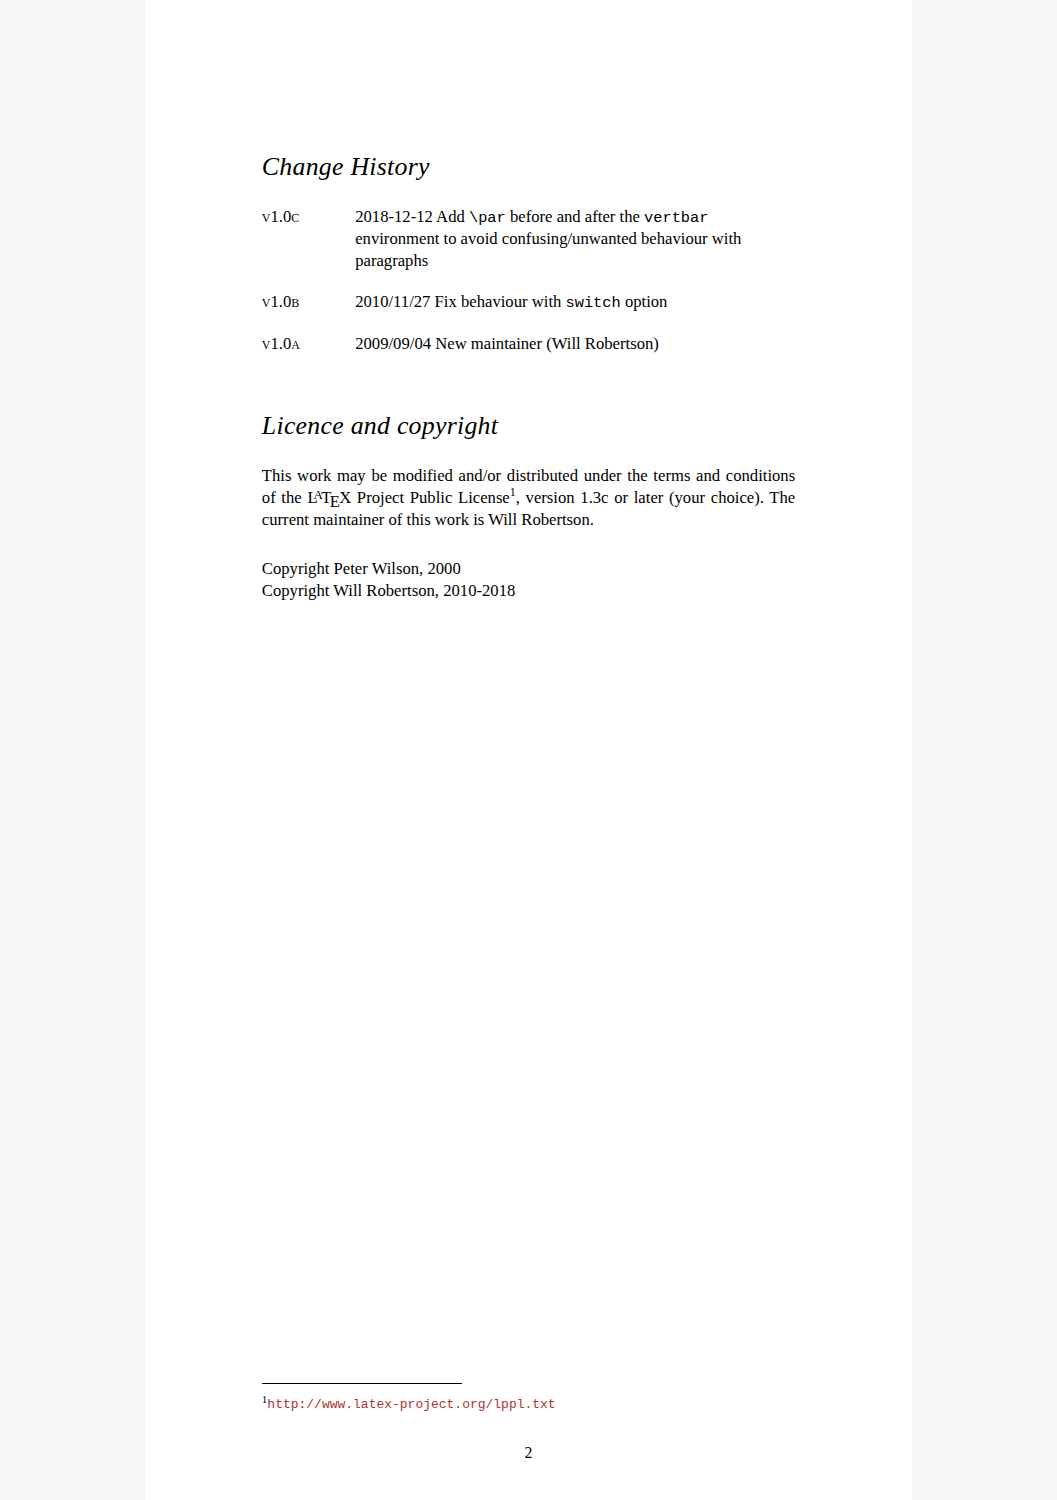Change History
v1.0c
2018-12-12 Add \par before and after the vertbar environment to avoid confusing/unwanted behaviour with paragraphs
v1.0b
2010/11/27 Fix behaviour with switch option
v1.0a
2009/09/04 New maintainer (Will Robertson)
Licence and copyright
This work may be modified and/or distributed under the terms and conditions of the La Te X Project Public License1, version 1.3c or later (your choice). The current maintainer of this work is Will Robertson.
Copyright Peter Wilson, 2000
Copyright Will Robertson, 2010-2018
1http://www.latex-project.org/lppl.txt
2